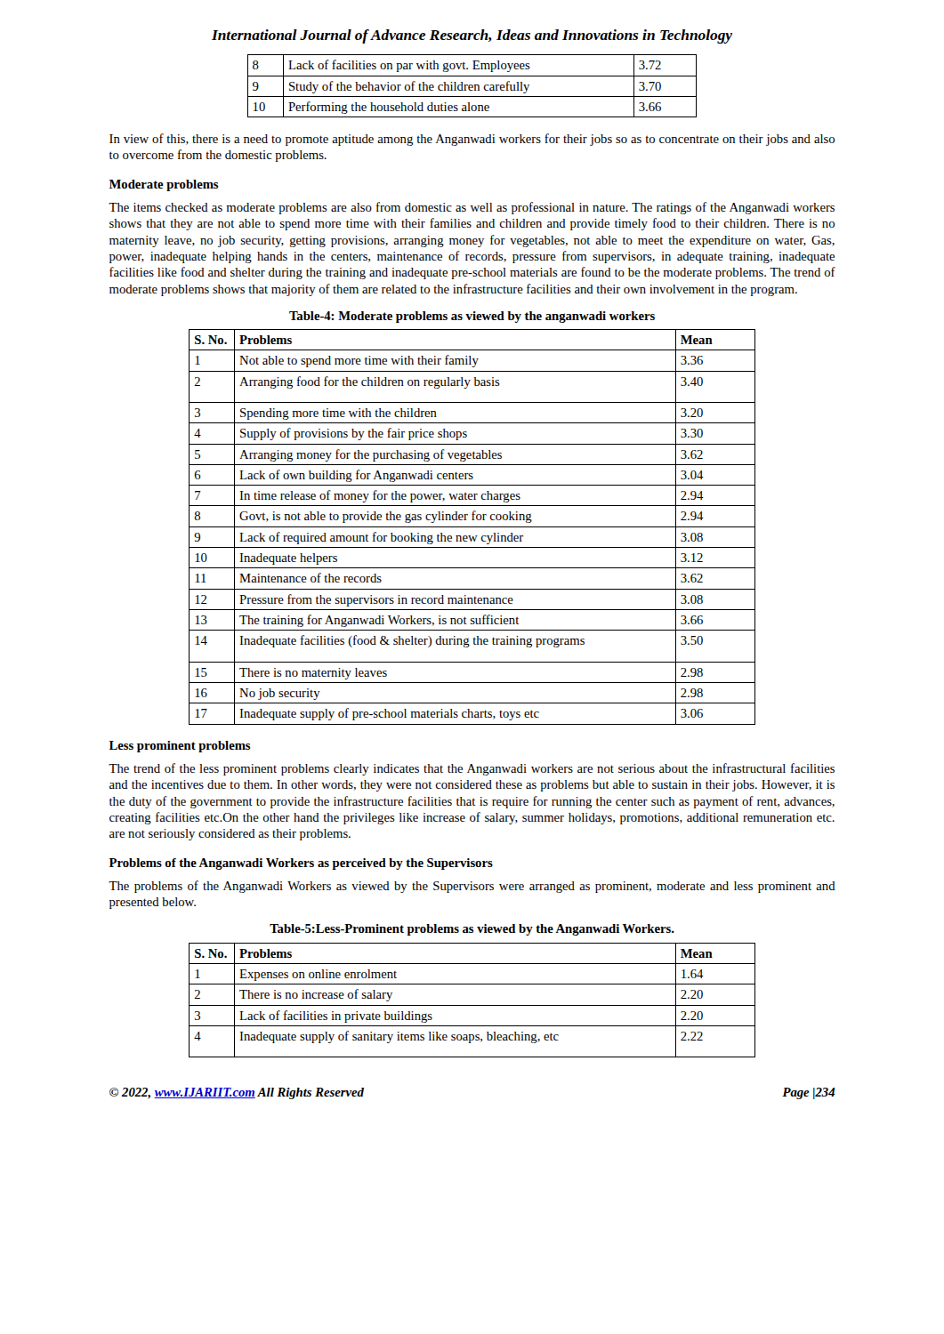International Journal of Advance Research, Ideas and Innovations in Technology
| 8 | Lack of facilities on par with govt. Employees | 3.72 |
| 9 | Study of the behavior of the children carefully | 3.70 |
| 10 | Performing the household duties alone | 3.66 |
In view of this, there is a need to promote aptitude among the Anganwadi workers for their jobs so as to concentrate on their jobs and also to overcome from the domestic problems.
Moderate problems
The items checked as moderate problems are also from domestic as well as professional in nature. The ratings of the Anganwadi workers shows that they are not able to spend more time with their families and children and provide timely food to their children. There is no maternity leave, no job security, getting provisions, arranging money for vegetables, not able to meet the expenditure on water, Gas, power, inadequate helping hands in the centers, maintenance of records, pressure from supervisors, in adequate training, inadequate facilities like food and shelter during the training and inadequate pre-school materials are found to be the moderate problems. The trend of moderate problems shows that majority of them are related to the infrastructure facilities and their own involvement in the program.
Table-4: Moderate problems as viewed by the anganwadi workers
| S. No. | Problems | Mean |
| --- | --- | --- |
| 1 | Not able to spend more time with their family | 3.36 |
| 2 | Arranging food for the children on regularly basis | 3.40 |
| 3 | Spending more time with the children | 3.20 |
| 4 | Supply of provisions by the fair price shops | 3.30 |
| 5 | Arranging money for the purchasing of vegetables | 3.62 |
| 6 | Lack of own building for Anganwadi centers | 3.04 |
| 7 | In time release of money for the power, water charges | 2.94 |
| 8 | Govt, is not able to provide the gas cylinder for cooking | 2.94 |
| 9 | Lack of required amount for booking the new cylinder | 3.08 |
| 10 | Inadequate helpers | 3.12 |
| 11 | Maintenance of the records | 3.62 |
| 12 | Pressure from the supervisors in record maintenance | 3.08 |
| 13 | The training for Anganwadi Workers, is not sufficient | 3.66 |
| 14 | Inadequate facilities (food & shelter) during the training programs | 3.50 |
| 15 | There is no maternity leaves | 2.98 |
| 16 | No job security | 2.98 |
| 17 | Inadequate supply of pre-school materials charts, toys etc | 3.06 |
Less prominent problems
The trend of the less prominent problems clearly indicates that the Anganwadi workers are not serious about the infrastructural facilities and the incentives due to them. In other words, they were not considered these as problems but able to sustain in their jobs. However, it is the duty of the government to provide the infrastructure facilities that is require for running the center such as payment of rent, advances, creating facilities etc.On the other hand the privileges like increase of salary, summer holidays, promotions, additional remuneration etc. are not seriously considered as their problems.
Problems of the Anganwadi Workers as perceived by the Supervisors
The problems of the Anganwadi Workers as viewed by the Supervisors were arranged as prominent, moderate and less prominent and presented below.
Table-5: Less-Prominent problems as viewed by the Anganwadi Workers.
| S. No. | Problems | Mean |
| --- | --- | --- |
| 1 | Expenses on online enrolment | 1.64 |
| 2 | There is no increase of salary | 2.20 |
| 3 | Lack of facilities in private buildings | 2.20 |
| 4 | Inadequate supply of sanitary items like soaps, bleaching, etc | 2.22 |
© 2022, www.IJARIIT.com All Rights Reserved
Page |234